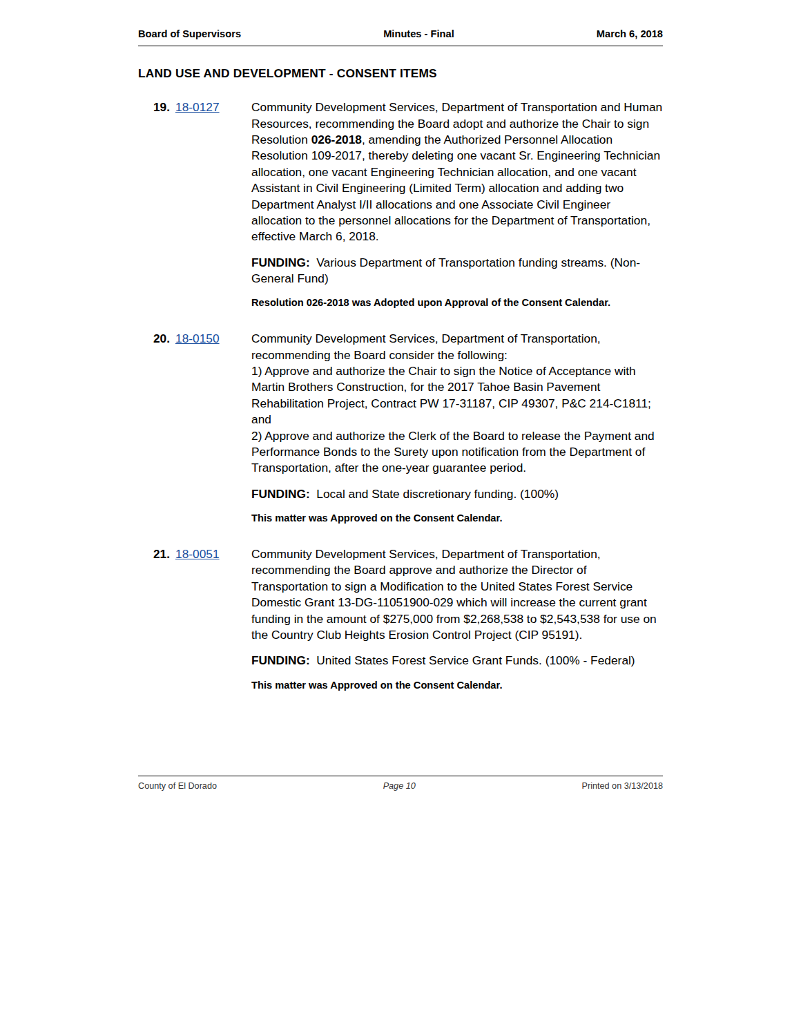Board of Supervisors
Minutes - Final
March 6, 2018
LAND USE AND DEVELOPMENT - CONSENT ITEMS
19.
18-0127
Community Development Services, Department of Transportation and Human Resources, recommending the Board adopt and authorize the Chair to sign Resolution 026-2018, amending the Authorized Personnel Allocation Resolution 109-2017, thereby deleting one vacant Sr. Engineering Technician allocation, one vacant Engineering Technician allocation, and one vacant Assistant in Civil Engineering (Limited Term) allocation and adding two Department Analyst I/II allocations and one Associate Civil Engineer allocation to the personnel allocations for the Department of Transportation, effective March 6, 2018.
FUNDING: Various Department of Transportation funding streams. (Non-General Fund)
Resolution 026-2018 was Adopted upon Approval of the Consent Calendar.
20.
18-0150
Community Development Services, Department of Transportation, recommending the Board consider the following:
1) Approve and authorize the Chair to sign the Notice of Acceptance with Martin Brothers Construction, for the 2017 Tahoe Basin Pavement Rehabilitation Project, Contract PW 17-31187, CIP 49307, P&C 214-C1811; and
2) Approve and authorize the Clerk of the Board to release the Payment and Performance Bonds to the Surety upon notification from the Department of Transportation, after the one-year guarantee period.
FUNDING: Local and State discretionary funding. (100%)
This matter was Approved on the Consent Calendar.
21.
18-0051
Community Development Services, Department of Transportation, recommending the Board approve and authorize the Director of Transportation to sign a Modification to the United States Forest Service Domestic Grant 13-DG-11051900-029 which will increase the current grant funding in the amount of $275,000 from $2,268,538 to $2,543,538 for use on the Country Club Heights Erosion Control Project (CIP 95191).
FUNDING: United States Forest Service Grant Funds. (100% - Federal)
This matter was Approved on the Consent Calendar.
County of El Dorado
Page 10
Printed on 3/13/2018